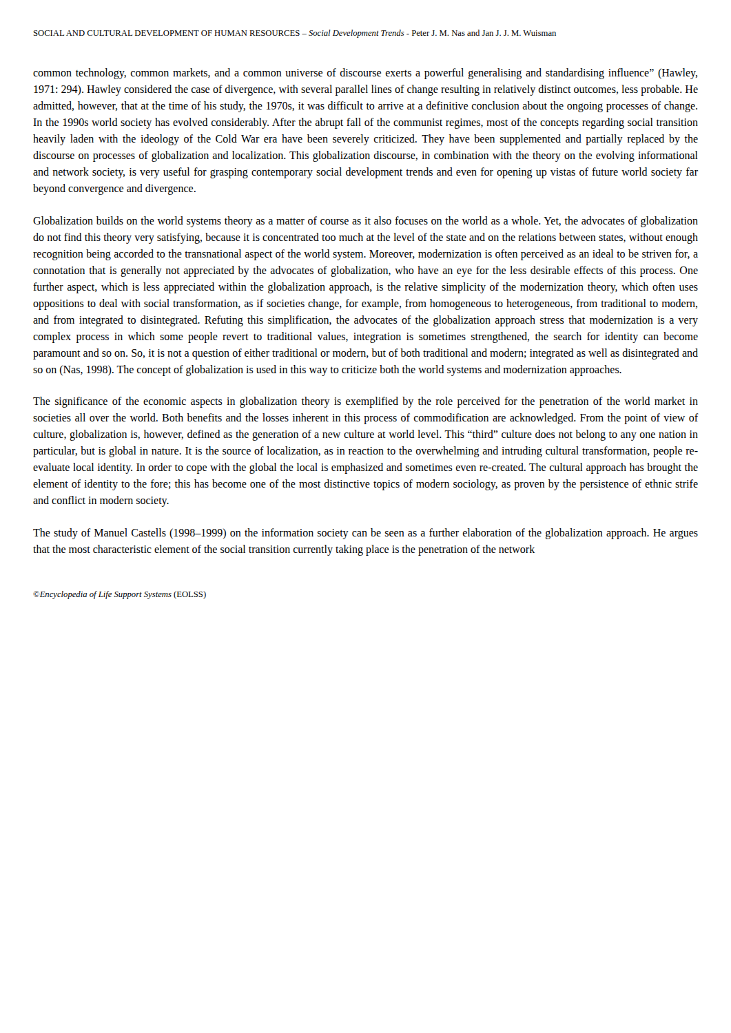SOCIAL AND CULTURAL DEVELOPMENT OF HUMAN RESOURCES – Social Development Trends - Peter J. M. Nas and Jan J. J. M. Wuisman
common technology, common markets, and a common universe of discourse exerts a powerful generalising and standardising influence” (Hawley, 1971: 294). Hawley considered the case of divergence, with several parallel lines of change resulting in relatively distinct outcomes, less probable. He admitted, however, that at the time of his study, the 1970s, it was difficult to arrive at a definitive conclusion about the ongoing processes of change. In the 1990s world society has evolved considerably. After the abrupt fall of the communist regimes, most of the concepts regarding social transition heavily laden with the ideology of the Cold War era have been severely criticized. They have been supplemented and partially replaced by the discourse on processes of globalization and localization. This globalization discourse, in combination with the theory on the evolving informational and network society, is very useful for grasping contemporary social development trends and even for opening up vistas of future world society far beyond convergence and divergence.
Globalization builds on the world systems theory as a matter of course as it also focuses on the world as a whole. Yet, the advocates of globalization do not find this theory very satisfying, because it is concentrated too much at the level of the state and on the relations between states, without enough recognition being accorded to the transnational aspect of the world system. Moreover, modernization is often perceived as an ideal to be striven for, a connotation that is generally not appreciated by the advocates of globalization, who have an eye for the less desirable effects of this process. One further aspect, which is less appreciated within the globalization approach, is the relative simplicity of the modernization theory, which often uses oppositions to deal with social transformation, as if societies change, for example, from homogeneous to heterogeneous, from traditional to modern, and from integrated to disintegrated. Refuting this simplification, the advocates of the globalization approach stress that modernization is a very complex process in which some people revert to traditional values, integration is sometimes strengthened, the search for identity can become paramount and so on. So, it is not a question of either traditional or modern, but of both traditional and modern; integrated as well as disintegrated and so on (Nas, 1998). The concept of globalization is used in this way to criticize both the world systems and modernization approaches.
The significance of the economic aspects in globalization theory is exemplified by the role perceived for the penetration of the world market in societies all over the world. Both benefits and the losses inherent in this process of commodification are acknowledged. From the point of view of culture, globalization is, however, defined as the generation of a new culture at world level. This “third” culture does not belong to any one nation in particular, but is global in nature. It is the source of localization, as in reaction to the overwhelming and intruding cultural transformation, people re-evaluate local identity. In order to cope with the global the local is emphasized and sometimes even re-created. The cultural approach has brought the element of identity to the fore; this has become one of the most distinctive topics of modern sociology, as proven by the persistence of ethnic strife and conflict in modern society.
The study of Manuel Castells (1998–1999) on the information society can be seen as a further elaboration of the globalization approach. He argues that the most characteristic element of the social transition currently taking place is the penetration of the network
©Encyclopedia of Life Support Systems (EOLSS)